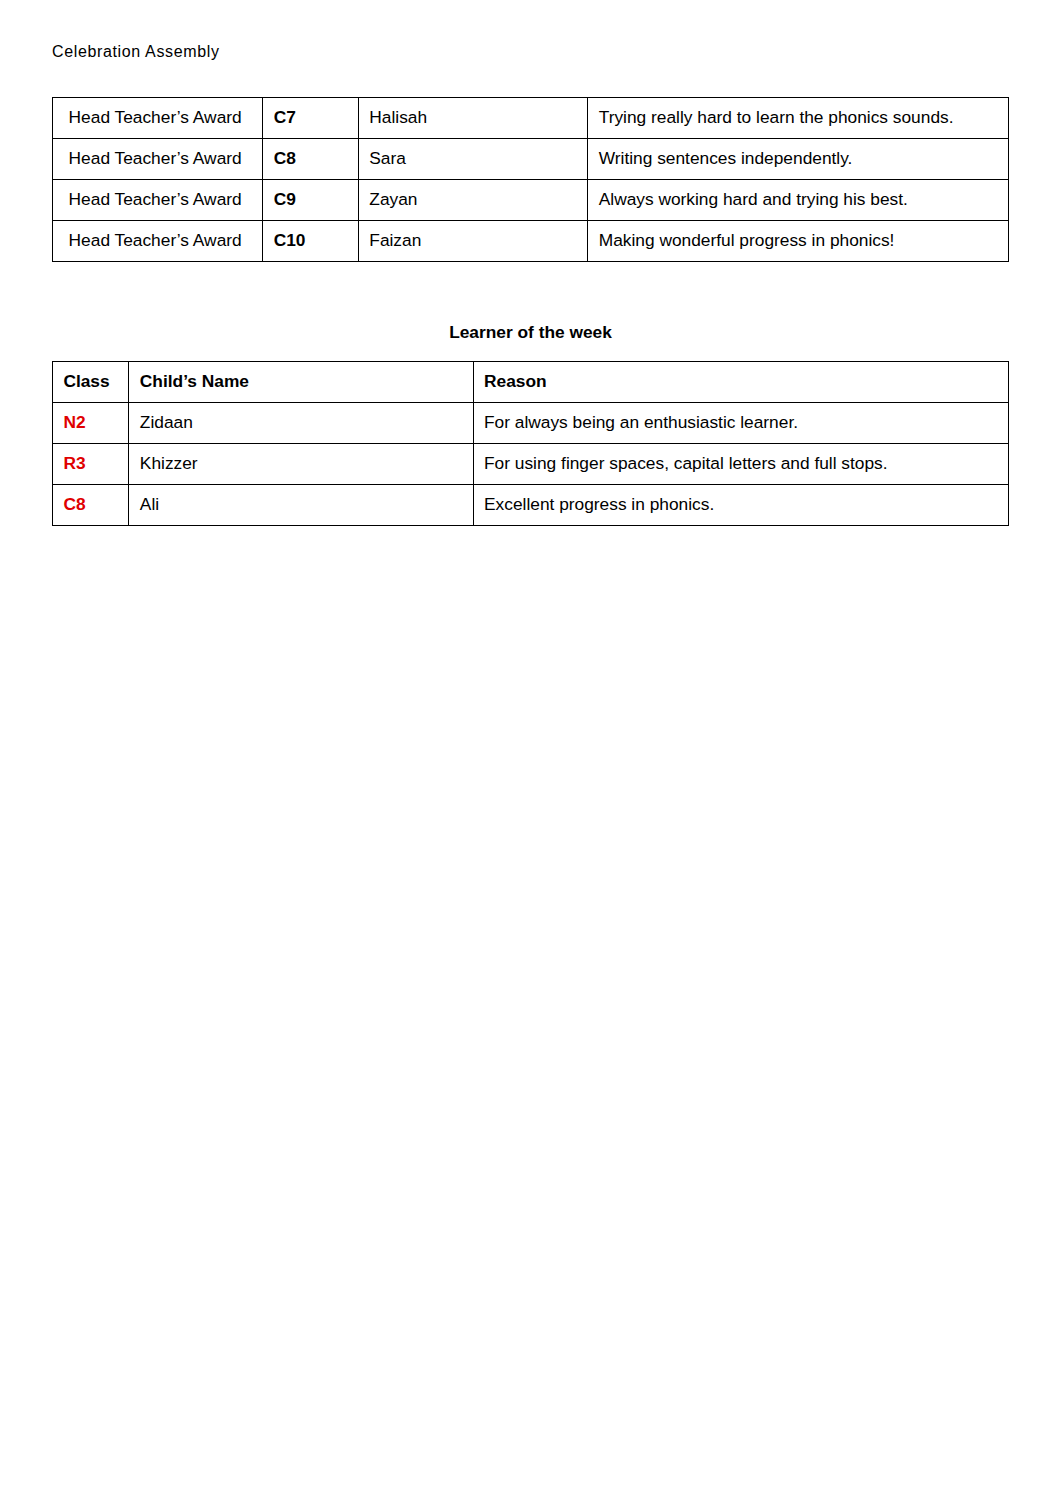Celebration Assembly
| Head Teacher’s Award | C7 | Halisah | Trying really hard to learn the phonics sounds. |
| Head Teacher’s Award | C8 | Sara | Writing sentences independently. |
| Head Teacher’s Award | C9 | Zayan | Always working hard and trying his best. |
| Head Teacher’s Award | C10 | Faizan | Making wonderful progress in phonics! |
Learner of the week
| Class | Child’s Name | Reason |
| --- | --- | --- |
| N2 | Zidaan | For always being an enthusiastic learner. |
| R3 | Khizzer | For using finger spaces, capital letters and full stops. |
| C8 | Ali | Excellent progress in phonics. |